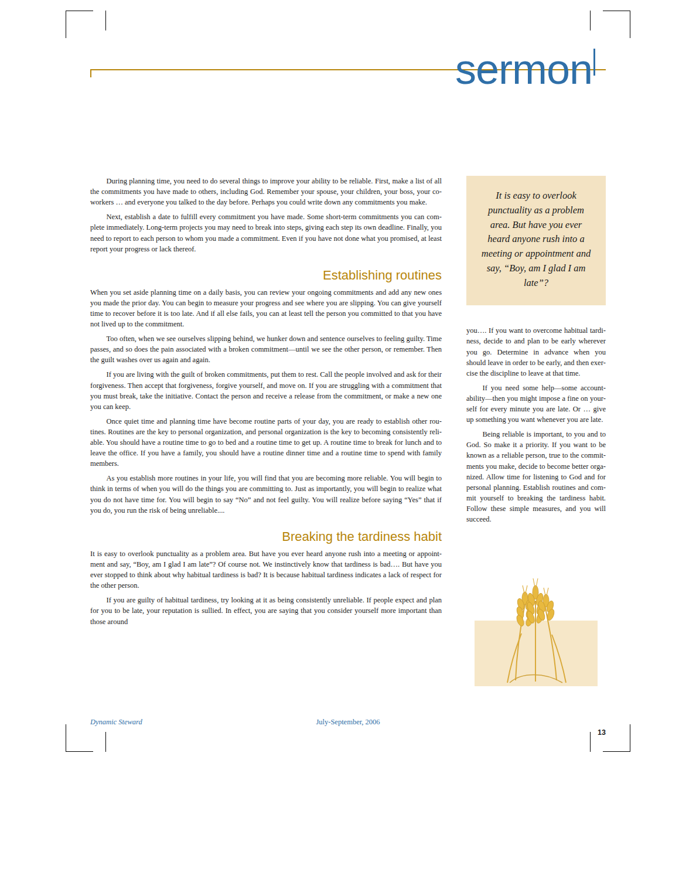sermon
During planning time, you need to do several things to improve your ability to be reliable. First, make a list of all the commitments you have made to others, including God. Remember your spouse, your children, your boss, your coworkers … and everyone you talked to the day before. Perhaps you could write down any commitments you make.
Next, establish a date to fulfill every commitment you have made. Some short-term commitments you can complete immediately. Long-term projects you may need to break into steps, giving each step its own deadline. Finally, you need to report to each person to whom you made a commitment. Even if you have not done what you promised, at least report your progress or lack thereof.
Establishing routines
When you set aside planning time on a daily basis, you can review your ongoing commitments and add any new ones you made the prior day. You can begin to measure your progress and see where you are slipping. You can give yourself time to recover before it is too late. And if all else fails, you can at least tell the person you committed to that you have not lived up to the commitment.
Too often, when we see ourselves slipping behind, we hunker down and sentence ourselves to feeling guilty. Time passes, and so does the pain associated with a broken commitment—until we see the other person, or remember. Then the guilt washes over us again and again.
If you are living with the guilt of broken commitments, put them to rest. Call the people involved and ask for their forgiveness. Then accept that forgiveness, forgive yourself, and move on. If you are struggling with a commitment that you must break, take the initiative. Contact the person and receive a release from the commitment, or make a new one you can keep.
Once quiet time and planning time have become routine parts of your day, you are ready to establish other routines. Routines are the key to personal organization, and personal organization is the key to becoming consistently reliable. You should have a routine time to go to bed and a routine time to get up. A routine time to break for lunch and to leave the office. If you have a family, you should have a routine dinner time and a routine time to spend with family members.
As you establish more routines in your life, you will find that you are becoming more reliable. You will begin to think in terms of when you will do the things you are committing to. Just as importantly, you will begin to realize what you do not have time for. You will begin to say “No” and not feel guilty. You will realize before saying “Yes” that if you do, you run the risk of being unreliable....
Breaking the tardiness habit
It is easy to overlook punctuality as a problem area. But have you ever heard anyone rush into a meeting or appointment and say, “Boy, am I glad I am late”? Of course not. We instinctively know that tardiness is bad…. But have you ever stopped to think about why habitual tardiness is bad? It is because habitual tardiness indicates a lack of respect for the other person.
If you are guilty of habitual tardiness, try looking at it as being consistently unreliable. If people expect and plan for you to be late, your reputation is sullied. In effect, you are saying that you consider yourself more important than those around
It is easy to overlook punctuality as a problem area. But have you ever heard anyone rush into a meeting or appointment and say, “Boy, am I glad I am late”?
you…. If you want to overcome habitual tardiness, decide to and plan to be early wherever you go. Determine in advance when you should leave in order to be early, and then exercise the discipline to leave at that time.
If you need some help—some accountability—then you might impose a fine on yourself for every minute you are late. Or … give up something you want whenever you are late.
Being reliable is important, to you and to God. So make it a priority. If you want to be known as a reliable person, true to the commitments you make, decide to become better organized. Allow time for listening to God and for personal planning. Establish routines and commit yourself to breaking the tardiness habit. Follow these simple measures, and you will succeed.
Dynamic Steward
July-September, 2006
13